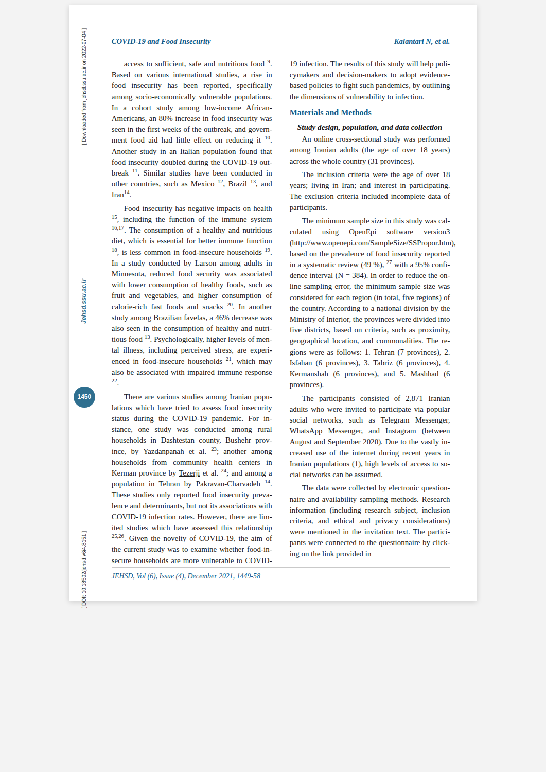[ DOI: 10.18502/jehsd.v6i4.8151 ]
[ Downloaded from jehsd.ssu.ac.ir on 2022-07-04 ]
Jehsd.ssu.ac.ir
1450
COVID-19 and Food Insecurity
Kalantari N, et al.
access to sufficient, safe and nutritious food 9. Based on various international studies, a rise in food insecurity has been reported, specifically among socio-economically vulnerable populations. In a cohort study among low-income African-Americans, an 80% increase in food insecurity was seen in the first weeks of the outbreak, and government food aid had little effect on reducing it 10. Another study in an Italian population found that food insecurity doubled during the COVID-19 outbreak 11. Similar studies have been conducted in other countries, such as Mexico 12, Brazil 13, and Iran14.
Food insecurity has negative impacts on health 15, including the function of the immune system 16,17. The consumption of a healthy and nutritious diet, which is essential for better immune function 18, is less common in food-insecure households 19. In a study conducted by Larson among adults in Minnesota, reduced food security was associated with lower consumption of healthy foods, such as fruit and vegetables, and higher consumption of calorie-rich fast foods and snacks 20. In another study among Brazilian favelas, a 46% decrease was also seen in the consumption of healthy and nutritious food 13. Psychologically, higher levels of mental illness, including perceived stress, are experienced in food-insecure households 21, which may also be associated with impaired immune response 22.
There are various studies among Iranian populations which have tried to assess food insecurity status during the COVID-19 pandemic. For instance, one study was conducted among rural households in Dashtestan county, Bushehr province, by Yazdanpanah et al. 23; another among households from community health centers in Kerman province by Tezerji et al. 24; and among a population in Tehran by Pakravan-Charvadeh 14. These studies only reported food insecurity prevalence and determinants, but not its associations with COVID-19 infection rates. However, there are limited studies which have assessed this relationship 25,26. Given the novelty of COVID-19, the aim of the current study was to examine whether food-insecure households are more vulnerable to COVID-19 infection. The results of this study will help policymakers and decision-makers to adopt evidence-based policies to fight such pandemics, by outlining the dimensions of vulnerability to infection.
Materials and Methods
Study design, population, and data collection
An online cross-sectional study was performed among Iranian adults (the age of over 18 years) across the whole country (31 provinces).
The inclusion criteria were the age of over 18 years; living in Iran; and interest in participating. The exclusion criteria included incomplete data of participants.
The minimum sample size in this study was calculated using OpenEpi software version3 (http://www.openepi.com/SampleSize/SSPropor.htm), based on the prevalence of food insecurity reported in a systematic review (49 %), 27 with a 95% confidence interval (N = 384). In order to reduce the online sampling error, the minimum sample size was considered for each region (in total, five regions) of the country. According to a national division by the Ministry of Interior, the provinces were divided into five districts, based on criteria, such as proximity, geographical location, and commonalities. The regions were as follows: 1. Tehran (7 provinces), 2. Isfahan (6 provinces), 3. Tabriz (6 provinces), 4. Kermanshah (6 provinces), and 5. Mashhad (6 provinces).
The participants consisted of 2,871 Iranian adults who were invited to participate via popular social networks, such as Telegram Messenger, WhatsApp Messenger, and Instagram (between August and September 2020). Due to the vastly increased use of the internet during recent years in Iranian populations (1), high levels of access to social networks can be assumed.
The data were collected by electronic questionnaire and availability sampling methods. Research information (including research subject, inclusion criteria, and ethical and privacy considerations) were mentioned in the invitation text. The participants were connected to the questionnaire by clicking on the link provided in
JEHSD, Vol (6), Issue (4), December 2021, 1449-58